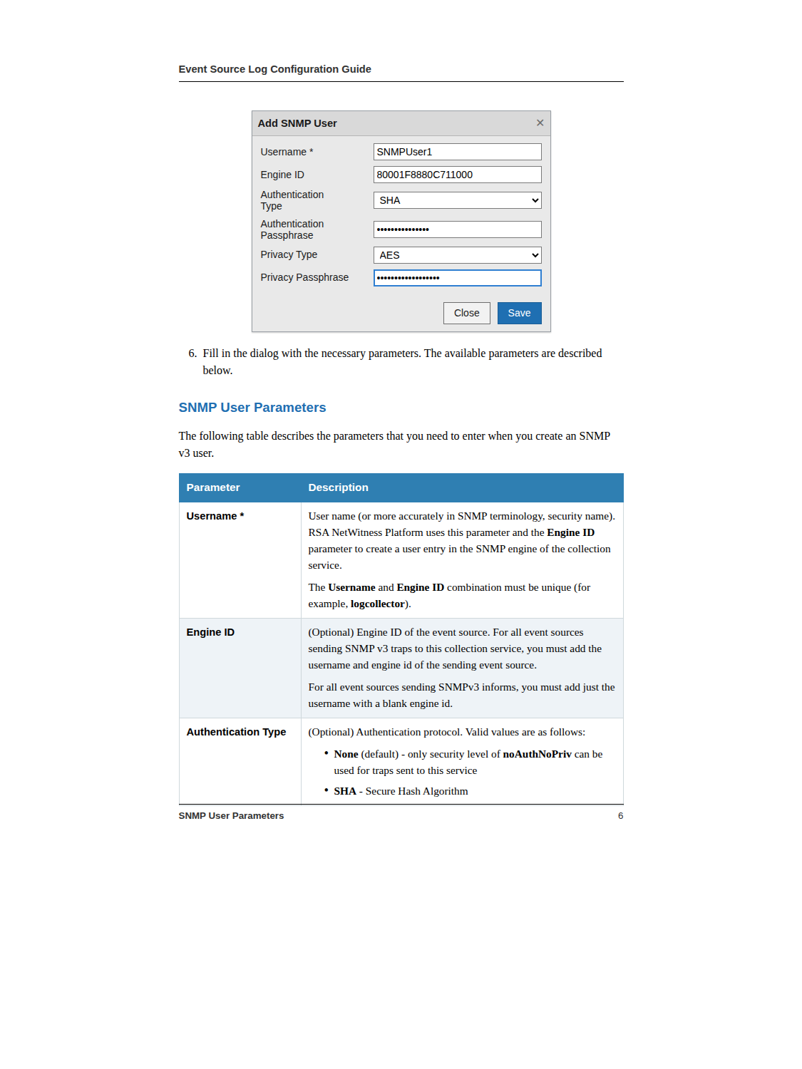Event Source Log Configuration Guide
Add SNMP User ✕
Username *
Engine ID
Authentication
Type
SHA
Authentication
Passphrase
Privacy Type
AES
Privacy Passphrase
Close Save
6. Fill in the dialog with the necessary parameters. The available parameters are described below.
SNMP User Parameters
The following table describes the parameters that you need to enter when you create an SNMP v3 user.
| Parameter | Description |
| --- | --- |
| Username * | User name (or more accurately in SNMP terminology, security name). RSA NetWitness Platform uses this parameter and the Engine ID parameter to create a user entry in the SNMP engine of the collection service. The Username and Engine ID combination must be unique (for example, logcollector ). |
| Engine ID | (Optional) Engine ID of the event source. For all event sources sending SNMP v3 traps to this collection service, you must add the username and engine id of the sending event source. For all event sources sending SNMPv3 informs, you must add just the username with a blank engine id. |
| Authentication Type | (Optional) Authentication protocol. Valid values are as follows: None (default) - only security level of noAuthNoPriv can be used for traps sent to this service SHA - Secure Hash Algorithm |
SNMP User Parameters 6